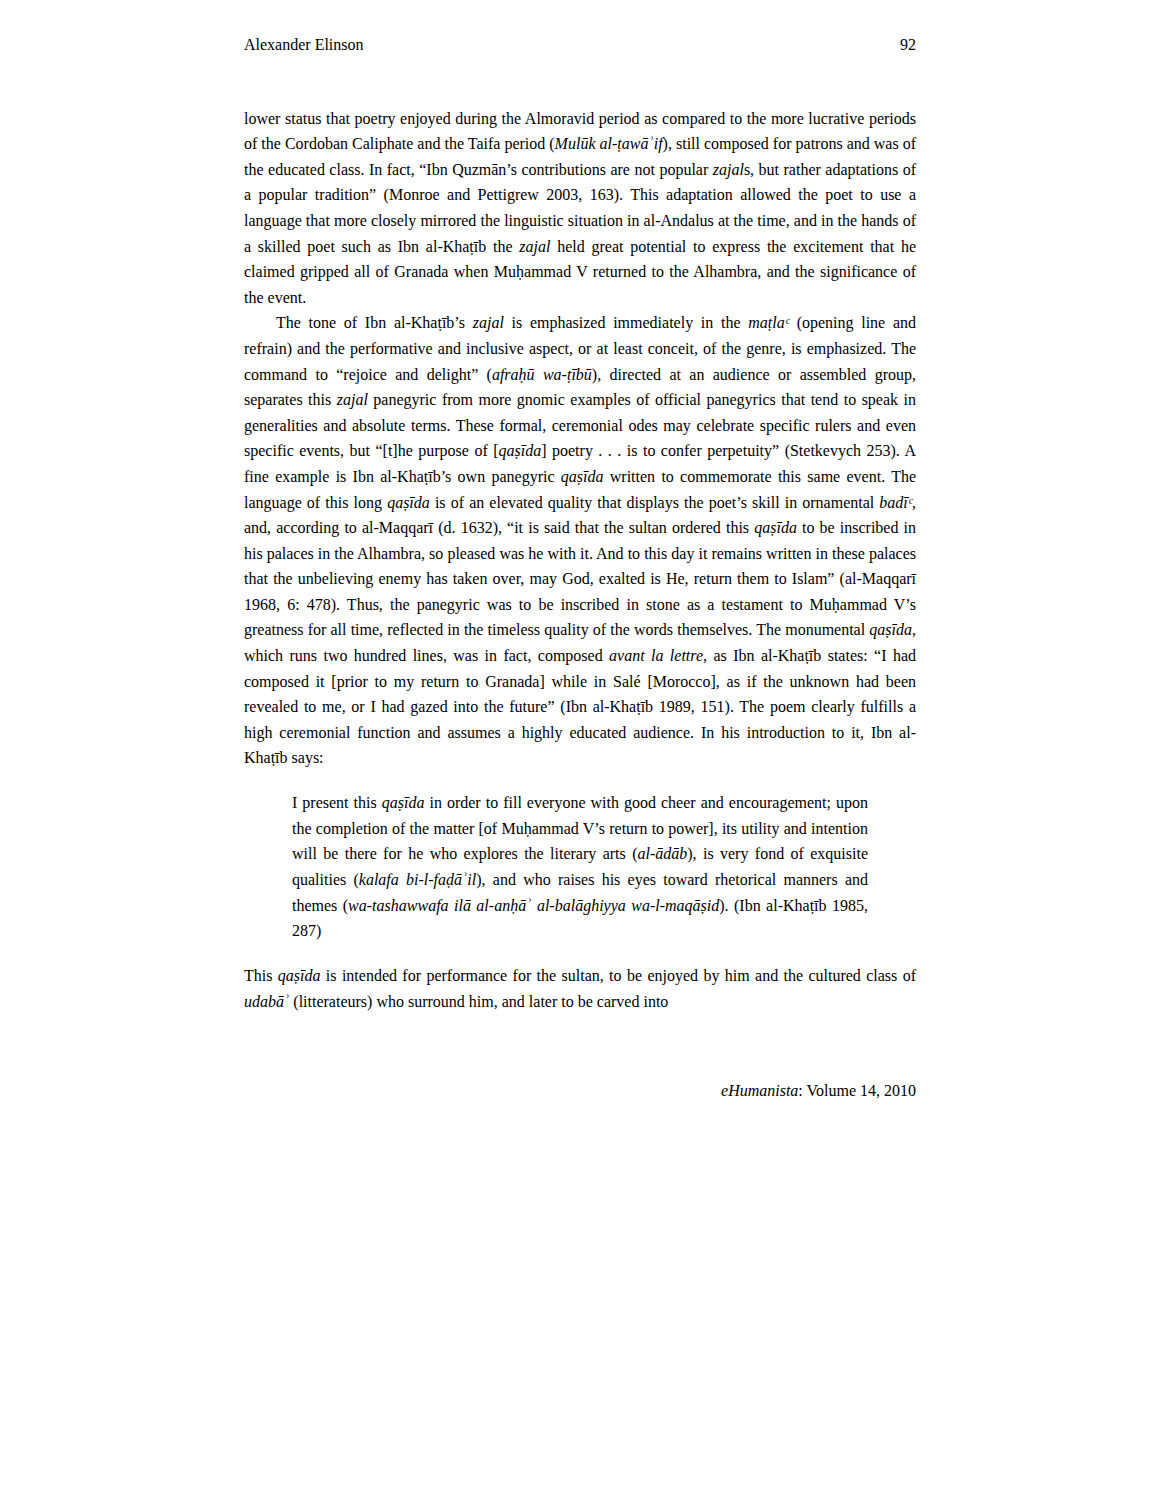Alexander Elinson 92
lower status that poetry enjoyed during the Almoravid period as compared to the more lucrative periods of the Cordoban Caliphate and the Taifa period (Mulūk al-ṭawāʾif), still composed for patrons and was of the educated class. In fact, “Ibn Quzmān’s contributions are not popular zajals, but rather adaptations of a popular tradition” (Monroe and Pettigrew 2003, 163). This adaptation allowed the poet to use a language that more closely mirrored the linguistic situation in al-Andalus at the time, and in the hands of a skilled poet such as Ibn al-Khaṭīb the zajal held great potential to express the excitement that he claimed gripped all of Granada when Muḥammad V returned to the Alhambra, and the significance of the event.
The tone of Ibn al-Khaṭīb’s zajal is emphasized immediately in the maṭlaᶜ (opening line and refrain) and the performative and inclusive aspect, or at least conceit, of the genre, is emphasized. The command to “rejoice and delight” (afraḥū wa-ṭībū), directed at an audience or assembled group, separates this zajal panegyric from more gnomic examples of official panegyrics that tend to speak in generalities and absolute terms. These formal, ceremonial odes may celebrate specific rulers and even specific events, but “[t]he purpose of [qaṣīda] poetry . . . is to confer perpetuity” (Stetkevych 253). A fine example is Ibn al-Khaṭīb’s own panegyric qaṣīda written to commemorate this same event. The language of this long qaṣīda is of an elevated quality that displays the poet’s skill in ornamental badīᶜ, and, according to al-Maqqarī (d. 1632), “it is said that the sultan ordered this qaṣīda to be inscribed in his palaces in the Alhambra, so pleased was he with it. And to this day it remains written in these palaces that the unbelieving enemy has taken over, may God, exalted is He, return them to Islam” (al-Maqqarī 1968, 6: 478). Thus, the panegyric was to be inscribed in stone as a testament to Muḥammad V’s greatness for all time, reflected in the timeless quality of the words themselves. The monumental qaṣīda, which runs two hundred lines, was in fact, composed avant la lettre, as Ibn al-Khaṭīb states: “I had composed it [prior to my return to Granada] while in Salé [Morocco], as if the unknown had been revealed to me, or I had gazed into the future” (Ibn al-Khaṭīb 1989, 151). The poem clearly fulfills a high ceremonial function and assumes a highly educated audience. In his introduction to it, Ibn al-Khaṭīb says:
I present this qaṣīda in order to fill everyone with good cheer and encouragement; upon the completion of the matter [of Muḥammad V’s return to power], its utility and intention will be there for he who explores the literary arts (al-ādāb), is very fond of exquisite qualities (kalafa bi-l-faḍāʾil), and who raises his eyes toward rhetorical manners and themes (wa-tashawwafa ilā al-anḥāʾ al-balāghiyya wa-l-maqāṣid). (Ibn al-Khaṭīb 1985, 287)
This qaṣīda is intended for performance for the sultan, to be enjoyed by him and the cultured class of udabāʾ (litterateurs) who surround him, and later to be carved into
eHumanista: Volume 14, 2010